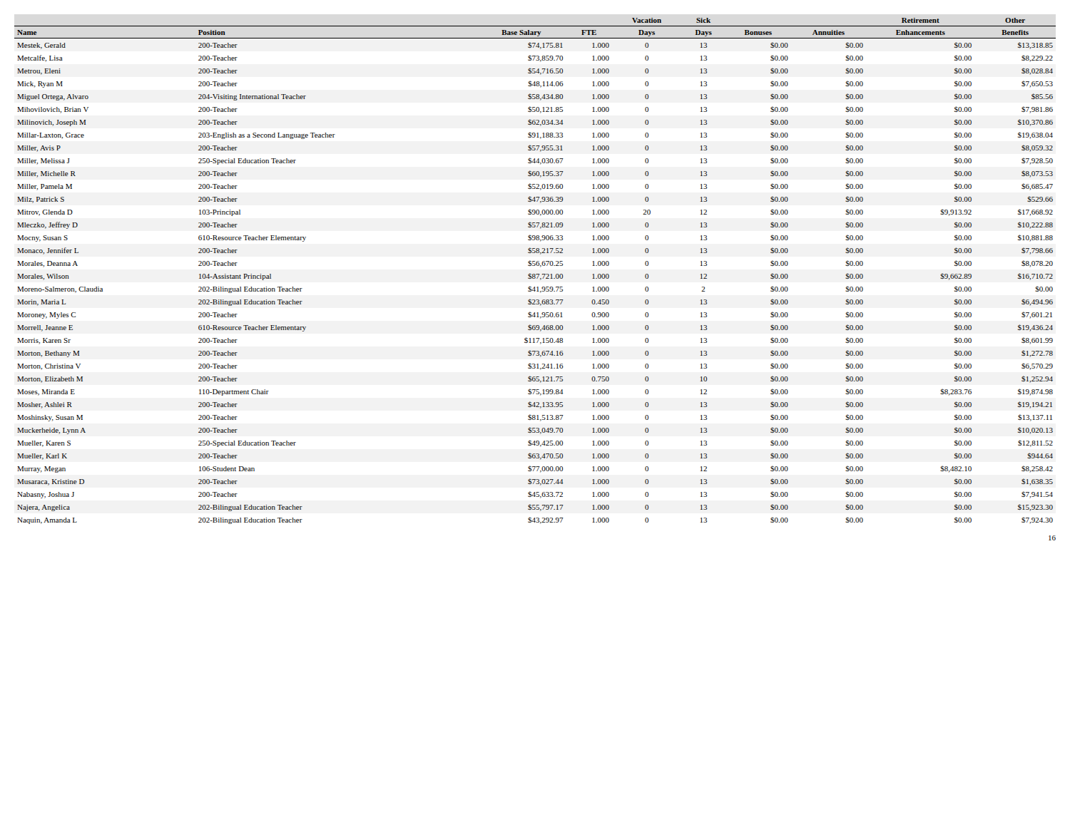| | | | | Vacation | Sick | | | Retirement | Other |
| --- | --- | --- | --- | --- | --- | --- | --- | --- | --- |
| Name | Position | Base Salary | FTE | Days | Days | Bonuses | Annuities | Enhancements | Benefits |
| Mestek, Gerald | 200-Teacher | $74,175.81 | 1.000 | 0 | 13 | $0.00 | $0.00 | $0.00 | $13,318.85 |
| Metcalfe, Lisa | 200-Teacher | $73,859.70 | 1.000 | 0 | 13 | $0.00 | $0.00 | $0.00 | $8,229.22 |
| Metrou, Eleni | 200-Teacher | $54,716.50 | 1.000 | 0 | 13 | $0.00 | $0.00 | $0.00 | $8,028.84 |
| Mick, Ryan M | 200-Teacher | $48,114.06 | 1.000 | 0 | 13 | $0.00 | $0.00 | $0.00 | $7,650.53 |
| Miguel Ortega, Alvaro | 204-Visiting International Teacher | $58,434.80 | 1.000 | 0 | 13 | $0.00 | $0.00 | $0.00 | $85.56 |
| Mihovilovich, Brian V | 200-Teacher | $50,121.85 | 1.000 | 0 | 13 | $0.00 | $0.00 | $0.00 | $7,981.86 |
| Milinovich, Joseph M | 200-Teacher | $62,034.34 | 1.000 | 0 | 13 | $0.00 | $0.00 | $0.00 | $10,370.86 |
| Millar-Laxton, Grace | 203-English as a Second Language Teacher | $91,188.33 | 1.000 | 0 | 13 | $0.00 | $0.00 | $0.00 | $19,638.04 |
| Miller, Avis P | 200-Teacher | $57,955.31 | 1.000 | 0 | 13 | $0.00 | $0.00 | $0.00 | $8,059.32 |
| Miller, Melissa J | 250-Special Education Teacher | $44,030.67 | 1.000 | 0 | 13 | $0.00 | $0.00 | $0.00 | $7,928.50 |
| Miller, Michelle R | 200-Teacher | $60,195.37 | 1.000 | 0 | 13 | $0.00 | $0.00 | $0.00 | $8,073.53 |
| Miller, Pamela M | 200-Teacher | $52,019.60 | 1.000 | 0 | 13 | $0.00 | $0.00 | $0.00 | $6,685.47 |
| Milz, Patrick S | 200-Teacher | $47,936.39 | 1.000 | 0 | 13 | $0.00 | $0.00 | $0.00 | $529.66 |
| Mitrov, Glenda D | 103-Principal | $90,000.00 | 1.000 | 20 | 12 | $0.00 | $0.00 | $9,913.92 | $17,668.92 |
| Mleczko, Jeffrey D | 200-Teacher | $57,821.09 | 1.000 | 0 | 13 | $0.00 | $0.00 | $0.00 | $10,222.88 |
| Mocny, Susan S | 610-Resource Teacher Elementary | $98,906.33 | 1.000 | 0 | 13 | $0.00 | $0.00 | $0.00 | $10,881.88 |
| Monaco, Jennifer L | 200-Teacher | $58,217.52 | 1.000 | 0 | 13 | $0.00 | $0.00 | $0.00 | $7,798.66 |
| Morales, Deanna A | 200-Teacher | $56,670.25 | 1.000 | 0 | 13 | $0.00 | $0.00 | $0.00 | $8,078.20 |
| Morales, Wilson | 104-Assistant Principal | $87,721.00 | 1.000 | 0 | 12 | $0.00 | $0.00 | $9,662.89 | $16,710.72 |
| Moreno-Salmeron, Claudia | 202-Bilingual Education Teacher | $41,959.75 | 1.000 | 0 | 2 | $0.00 | $0.00 | $0.00 | $0.00 |
| Morin, Maria L | 202-Bilingual Education Teacher | $23,683.77 | 0.450 | 0 | 13 | $0.00 | $0.00 | $0.00 | $6,494.96 |
| Moroney, Myles C | 200-Teacher | $41,950.61 | 0.900 | 0 | 13 | $0.00 | $0.00 | $0.00 | $7,601.21 |
| Morrell, Jeanne E | 610-Resource Teacher Elementary | $69,468.00 | 1.000 | 0 | 13 | $0.00 | $0.00 | $0.00 | $19,436.24 |
| Morris, Karen Sr | 200-Teacher | $117,150.48 | 1.000 | 0 | 13 | $0.00 | $0.00 | $0.00 | $8,601.99 |
| Morton, Bethany M | 200-Teacher | $73,674.16 | 1.000 | 0 | 13 | $0.00 | $0.00 | $0.00 | $1,272.78 |
| Morton, Christina V | 200-Teacher | $31,241.16 | 1.000 | 0 | 13 | $0.00 | $0.00 | $0.00 | $6,570.29 |
| Morton, Elizabeth M | 200-Teacher | $65,121.75 | 0.750 | 0 | 10 | $0.00 | $0.00 | $0.00 | $1,252.94 |
| Moses, Miranda E | 110-Department Chair | $75,199.84 | 1.000 | 0 | 12 | $0.00 | $0.00 | $8,283.76 | $19,874.98 |
| Mosher, Ashlei R | 200-Teacher | $42,133.95 | 1.000 | 0 | 13 | $0.00 | $0.00 | $0.00 | $19,194.21 |
| Moshinsky, Susan M | 200-Teacher | $81,513.87 | 1.000 | 0 | 13 | $0.00 | $0.00 | $0.00 | $13,137.11 |
| Muckerheide, Lynn A | 200-Teacher | $53,049.70 | 1.000 | 0 | 13 | $0.00 | $0.00 | $0.00 | $10,020.13 |
| Mueller, Karen S | 250-Special Education Teacher | $49,425.00 | 1.000 | 0 | 13 | $0.00 | $0.00 | $0.00 | $12,811.52 |
| Mueller, Karl K | 200-Teacher | $63,470.50 | 1.000 | 0 | 13 | $0.00 | $0.00 | $0.00 | $944.64 |
| Murray, Megan | 106-Student Dean | $77,000.00 | 1.000 | 0 | 12 | $0.00 | $0.00 | $8,482.10 | $8,258.42 |
| Musaraca, Kristine D | 200-Teacher | $73,027.44 | 1.000 | 0 | 13 | $0.00 | $0.00 | $0.00 | $1,638.35 |
| Nabasny, Joshua J | 200-Teacher | $45,633.72 | 1.000 | 0 | 13 | $0.00 | $0.00 | $0.00 | $7,941.54 |
| Najera, Angelica | 202-Bilingual Education Teacher | $55,797.17 | 1.000 | 0 | 13 | $0.00 | $0.00 | $0.00 | $15,923.30 |
| Naquin, Amanda L | 202-Bilingual Education Teacher | $43,292.97 | 1.000 | 0 | 13 | $0.00 | $0.00 | $0.00 | $7,924.30 |
16